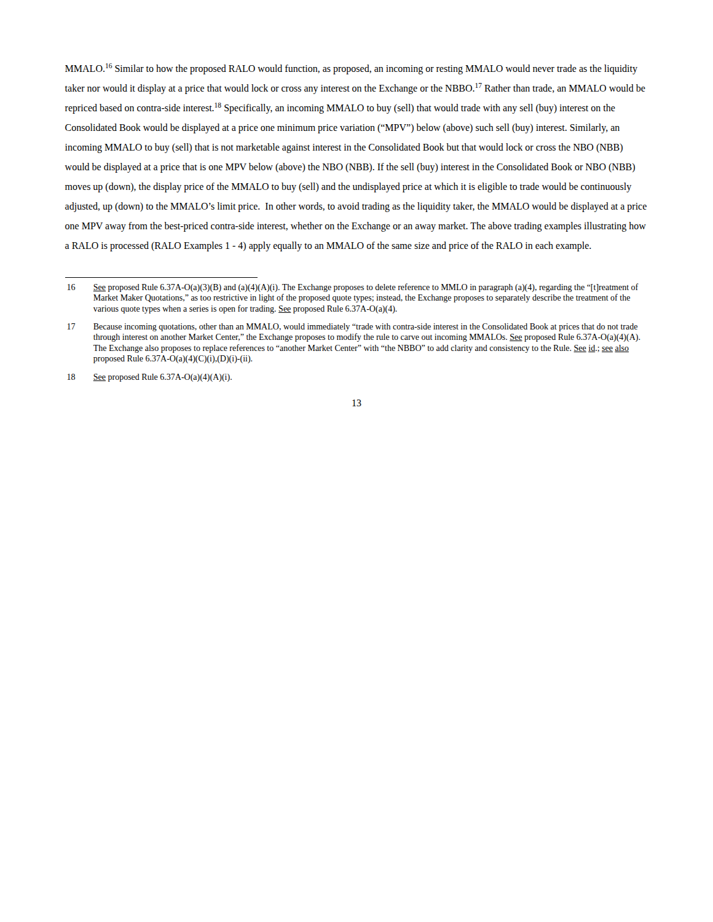MMALO.16 Similar to how the proposed RALO would function, as proposed, an incoming or resting MMALO would never trade as the liquidity taker nor would it display at a price that would lock or cross any interest on the Exchange or the NBBO.17 Rather than trade, an MMALO would be repriced based on contra-side interest.18 Specifically, an incoming MMALO to buy (sell) that would trade with any sell (buy) interest on the Consolidated Book would be displayed at a price one minimum price variation (“MPV”) below (above) such sell (buy) interest. Similarly, an incoming MMALO to buy (sell) that is not marketable against interest in the Consolidated Book but that would lock or cross the NBO (NBB) would be displayed at a price that is one MPV below (above) the NBO (NBB). If the sell (buy) interest in the Consolidated Book or NBO (NBB) moves up (down), the display price of the MMALO to buy (sell) and the undisplayed price at which it is eligible to trade would be continuously adjusted, up (down) to the MMALO’s limit price. In other words, to avoid trading as the liquidity taker, the MMALO would be displayed at a price one MPV away from the best-priced contra-side interest, whether on the Exchange or an away market. The above trading examples illustrating how a RALO is processed (RALO Examples 1 - 4) apply equally to an MMALO of the same size and price of the RALO in each example.
16
See proposed Rule 6.37A-O(a)(3)(B) and (a)(4)(A)(i). The Exchange proposes to delete reference to MMLO in paragraph (a)(4), regarding the “[t]reatment of Market Maker Quotations,” as too restrictive in light of the proposed quote types; instead, the Exchange proposes to separately describe the treatment of the various quote types when a series is open for trading. See proposed Rule 6.37A-O(a)(4).
17
Because incoming quotations, other than an MMALO, would immediately “trade with contra-side interest in the Consolidated Book at prices that do not trade through interest on another Market Center,” the Exchange proposes to modify the rule to carve out incoming MMALOs. See proposed Rule 6.37A-O(a)(4)(A). The Exchange also proposes to replace references to “another Market Center” with “the NBBO” to add clarity and consistency to the Rule. See id.; see also proposed Rule 6.37A-O(a)(4)(C)(i),(D)(i)-(ii).
18
See proposed Rule 6.37A-O(a)(4)(A)(i).
13